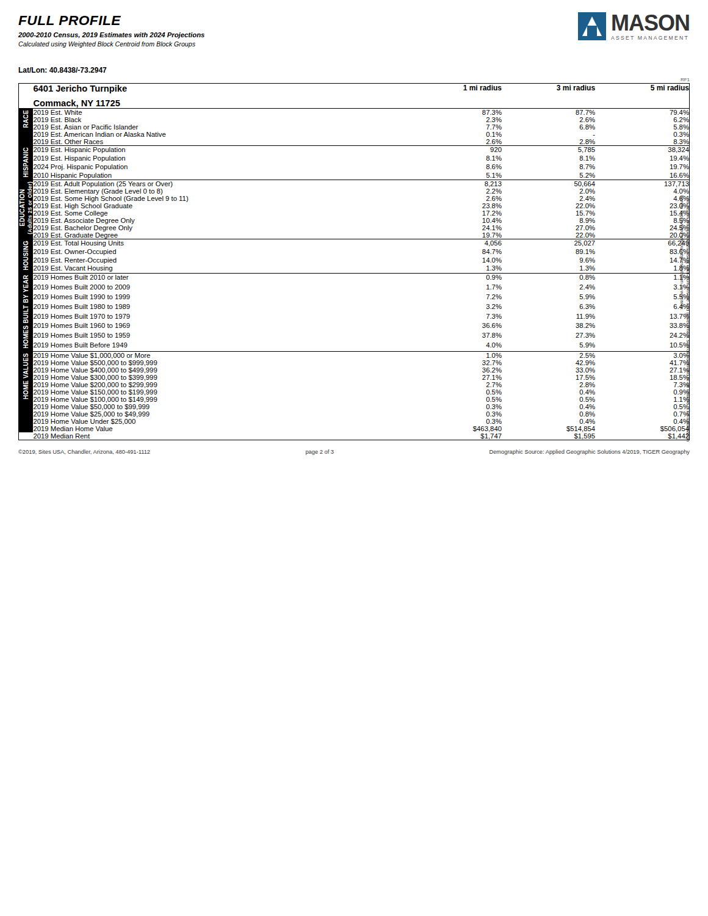FULL PROFILE
2000-2010 Census, 2019 Estimates with 2024 Projections
Calculated using Weighted Block Centroid from Block Groups
MASON
ASSET MANAGEMENT
Lat/Lon: 40.8438/-73.2947
RF1
| | 6401 Jericho Turnpike Commack, NY 11725 | 1 mi radius | 3 mi radius | 5 mi radius |
| RACE | 2019 Est. White | 87.3% | 87.7% | 79.4% |
| 2019 Est. Black | 2.3% | 2.6% | 6.2% |
| 2019 Est. Asian or Pacific Islander | 7.7% | 6.8% | 5.8% |
| 2019 Est. American Indian or Alaska Native | 0.1% | - | 0.3% |
| 2019 Est. Other Races | 2.6% | 2.8% | 8.3% |
| HISPANIC | 2019 Est. Hispanic Population | 920 | 5,785 | 38,324 |
| 2019 Est. Hispanic Population | 8.1% | 8.1% | 19.4% |
| 2024 Proj. Hispanic Population | 8.6% | 8.7% | 19.7% |
| 2010 Hispanic Population | 5.1% | 5.2% | 16.6% |
| EDUCATION (Adults 25 or Older) | 2019 Est. Adult Population (25 Years or Over) | 8,213 | 50,664 | 137,713 |
| 2019 Est. Elementary (Grade Level 0 to 8) | 2.2% | 2.0% | 4.0% |
| 2019 Est. Some High School (Grade Level 9 to 11) | 2.6% | 2.4% | 4.6% |
| 2019 Est. High School Graduate | 23.8% | 22.0% | 23.0% |
| 2019 Est. Some College | 17.2% | 15.7% | 15.4% |
| 2019 Est. Associate Degree Only | 10.4% | 8.9% | 8.5% |
| 2019 Est. Bachelor Degree Only | 24.1% | 27.0% | 24.5% |
| 2019 Est. Graduate Degree | 19.7% | 22.0% | 20.0% |
| HOUSING | 2019 Est. Total Housing Units | 4,056 | 25,027 | 66,249 |
| 2019 Est. Owner-Occupied | 84.7% | 89.1% | 83.6% |
| 2019 Est. Renter-Occupied | 14.0% | 9.6% | 14.7% |
| 2019 Est. Vacant Housing | 1.3% | 1.3% | 1.8% |
| HOMES BUILT BY YEAR | 2019 Homes Built 2010 or later | 0.9% | 0.8% | 1.1% |
| 2019 Homes Built 2000 to 2009 | 1.7% | 2.4% | 3.1% |
| 2019 Homes Built 1990 to 1999 | 7.2% | 5.9% | 5.5% |
| 2019 Homes Built 1980 to 1989 | 3.2% | 6.3% | 6.4% |
| 2019 Homes Built 1970 to 1979 | 7.3% | 11.9% | 13.7% |
| 2019 Homes Built 1960 to 1969 | 36.6% | 38.2% | 33.8% |
| 2019 Homes Built 1950 to 1959 | 37.8% | 27.3% | 24.2% |
| 2019 Homes Built Before 1949 | 4.0% | 5.9% | 10.5% |
| HOME VALUES | 2019 Home Value $1,000,000 or More | 1.0% | 2.5% | 3.0% |
| 2019 Home Value $500,000 to $999,999 | 32.7% | 42.9% | 41.7% |
| 2019 Home Value $400,000 to $499,999 | 36.2% | 33.0% | 27.1% |
| 2019 Home Value $300,000 to $399,999 | 27.1% | 17.5% | 18.5% |
| 2019 Home Value $200,000 to $299,999 | 2.7% | 2.8% | 7.3% |
| 2019 Home Value $150,000 to $199,999 | 0.5% | 0.4% | 0.9% |
| 2019 Home Value $100,000 to $149,999 | 0.5% | 0.5% | 1.1% |
| 2019 Home Value $50,000 to $99,999 | 0.3% | 0.4% | 0.5% |
| 2019 Home Value $25,000 to $49,999 | 0.3% | 0.8% | 0.7% |
| 2019 Home Value Under $25,000 | 0.3% | 0.4% | 0.4% |
| 2019 Median Home Value | $463,840 | $514,854 | $506,054 |
| | 2019 Median Rent | $1,747 | $1,595 | $1,442 |
This report was produced using data from private and government sources deemed to be reliable. The information herein is provided without representation or warranty.
©2019, Sites USA, Chandler, Arizona, 480-491-1112
page 2 of 3
Demographic Source: Applied Geographic Solutions 4/2019, TIGER Geography